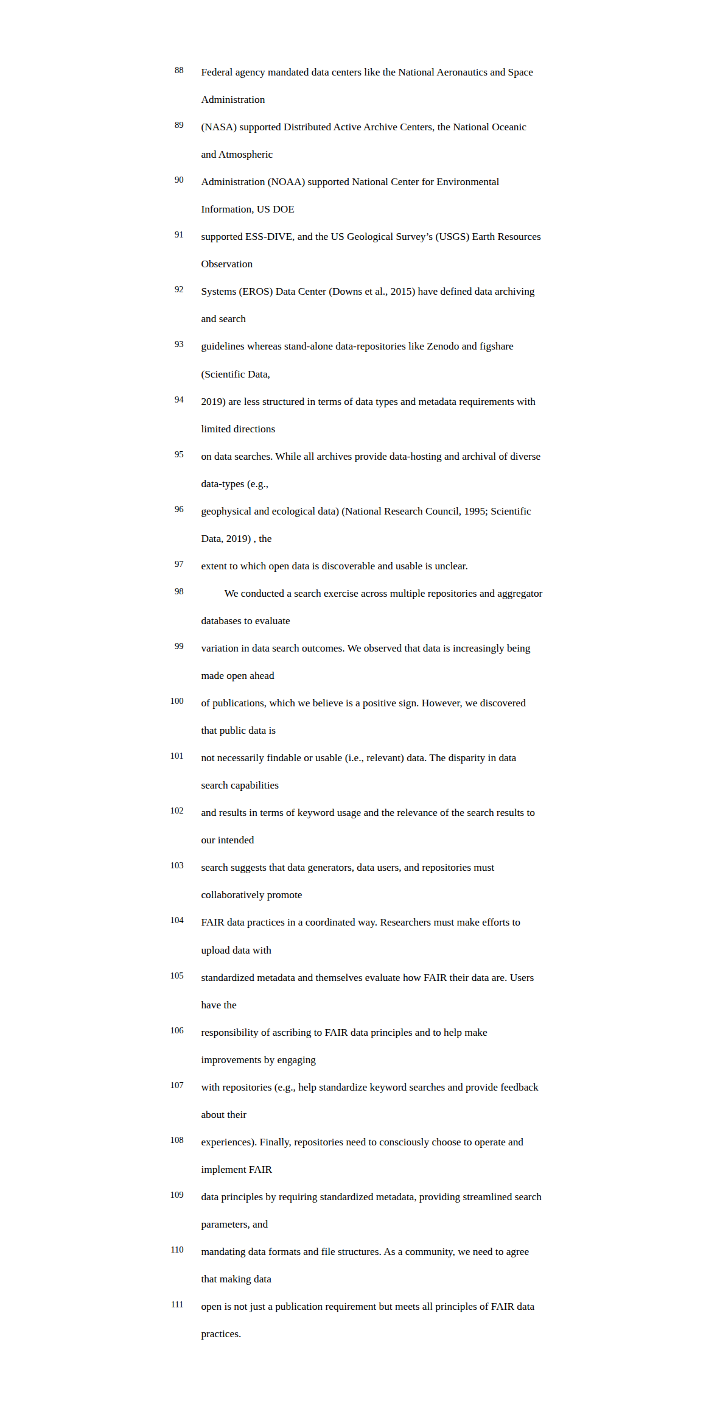Federal agency mandated data centers like the National Aeronautics and Space Administration
(NASA) supported Distributed Active Archive Centers, the National Oceanic and Atmospheric
Administration (NOAA) supported National Center for Environmental Information, US DOE
supported ESS-DIVE, and the US Geological Survey’s (USGS) Earth Resources Observation
Systems (EROS) Data Center (Downs et al., 2015) have defined data archiving and search
guidelines whereas stand-alone data-repositories like Zenodo and figshare (Scientific Data,
2019) are less structured in terms of data types and metadata requirements with limited directions
on data searches. While all archives provide data-hosting and archival of diverse data-types (e.g.,
geophysical and ecological data) (National Research Council, 1995; Scientific Data, 2019) , the
extent to which open data is discoverable and usable is unclear.
We conducted a search exercise across multiple repositories and aggregator databases to evaluate
variation in data search outcomes. We observed that data is increasingly being made open ahead
of publications, which we believe is a positive sign. However, we discovered that public data is
not necessarily findable or usable (i.e., relevant) data. The disparity in data search capabilities
and results in terms of keyword usage and the relevance of the search results to our intended
search suggests that data generators, data users, and repositories must collaboratively promote
FAIR data practices in a coordinated way. Researchers must make efforts to upload data with
standardized metadata and themselves evaluate how FAIR their data are. Users have the
responsibility of ascribing to FAIR data principles and to help make improvements by engaging
with repositories (e.g., help standardize keyword searches and provide feedback about their
experiences). Finally, repositories need to consciously choose to operate and implement FAIR
data principles by requiring standardized metadata, providing streamlined search parameters, and
mandating data formats and file structures. As a community, we need to agree that making data
open is not just a publication requirement but meets all principles of FAIR data practices.